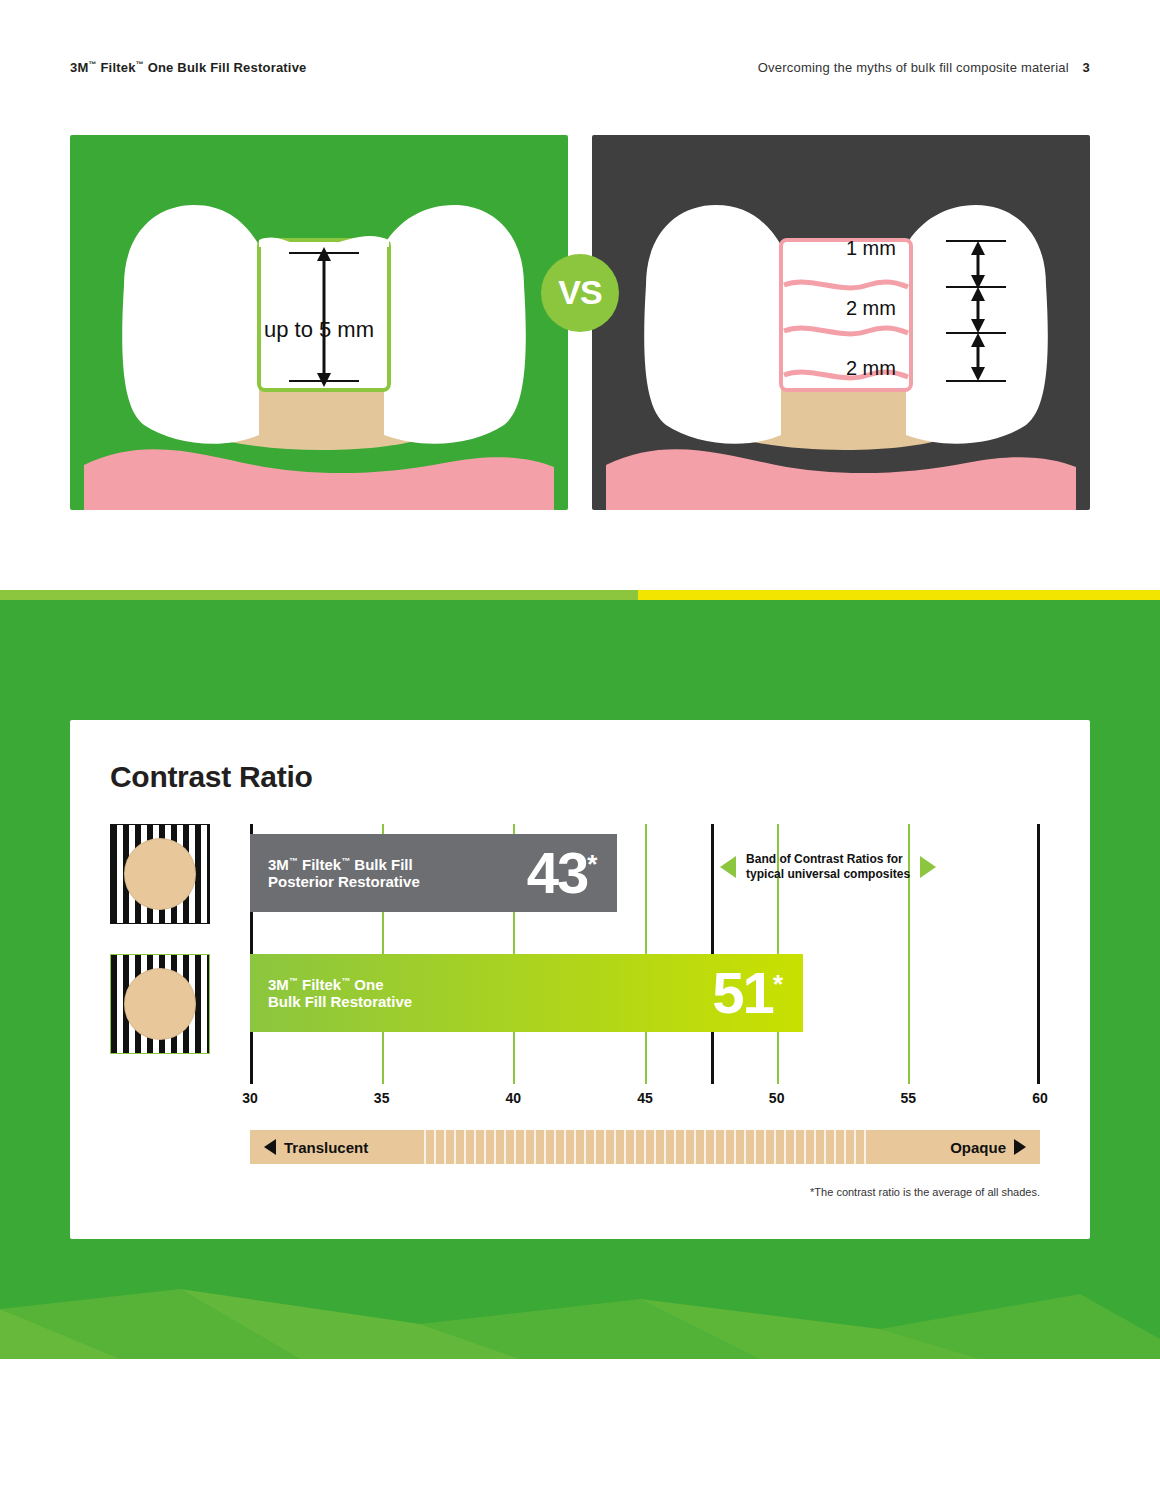3M™ Filtek™ One Bulk Fill Restorative
Overcoming the myths of bulk fill composite material 3
up to 5 mm
VS
1 mm
2 mm
2 mm
Contrast Ratio
3M™ Filtek™ Bulk Fill
Posterior Restorative 43*
3M™ Filtek™ One
Bulk Fill Restorative 51*
Band of Contrast Ratios for
typical universal composites
30 35 40 45 50 55 60
Translucent
Opaque
*The contrast ratio is the average of all shades.